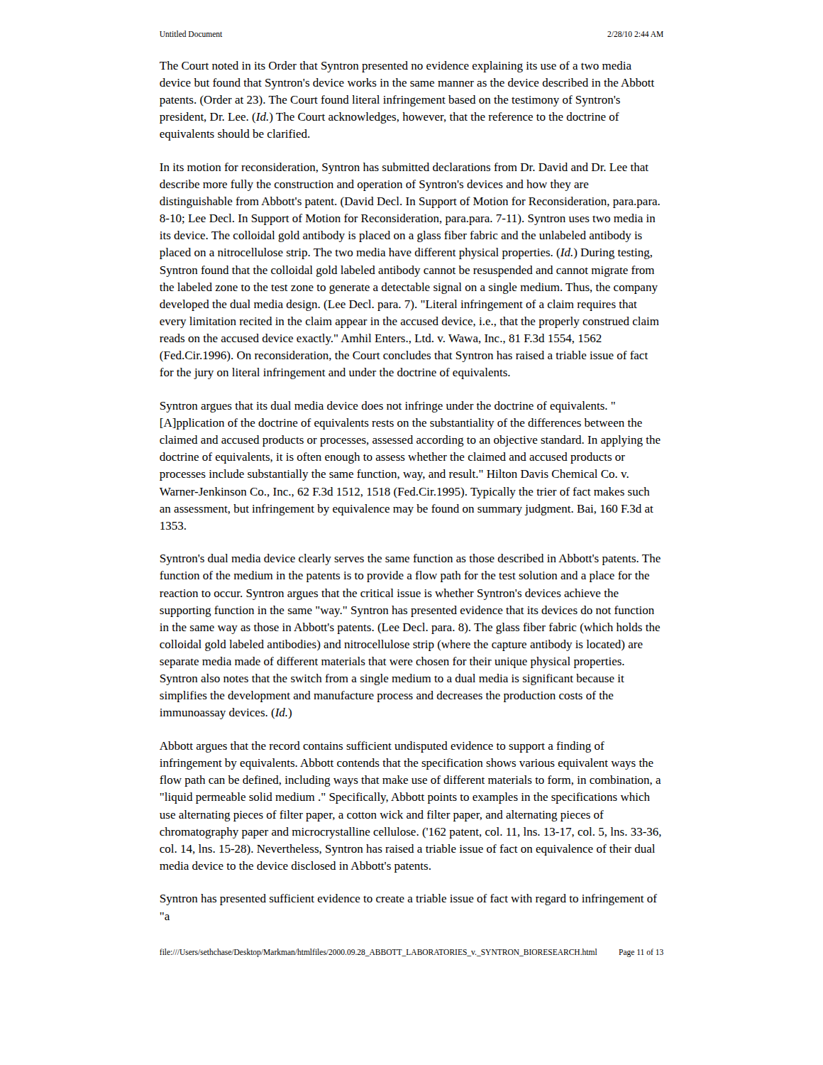Untitled Document
2/28/10 2:44 AM
The Court noted in its Order that Syntron presented no evidence explaining its use of a two media device but found that Syntron's device works in the same manner as the device described in the Abbott patents. (Order at 23). The Court found literal infringement based on the testimony of Syntron's president, Dr. Lee. (Id.) The Court acknowledges, however, that the reference to the doctrine of equivalents should be clarified.
In its motion for reconsideration, Syntron has submitted declarations from Dr. David and Dr. Lee that describe more fully the construction and operation of Syntron's devices and how they are distinguishable from Abbott's patent. (David Decl. In Support of Motion for Reconsideration, para.para. 8-10; Lee Decl. In Support of Motion for Reconsideration, para.para. 7-11). Syntron uses two media in its device. The colloidal gold antibody is placed on a glass fiber fabric and the unlabeled antibody is placed on a nitrocellulose strip. The two media have different physical properties. (Id.) During testing, Syntron found that the colloidal gold labeled antibody cannot be resuspended and cannot migrate from the labeled zone to the test zone to generate a detectable signal on a single medium. Thus, the company developed the dual media design. (Lee Decl. para. 7). "Literal infringement of a claim requires that every limitation recited in the claim appear in the accused device, i.e., that the properly construed claim reads on the accused device exactly." Amhil Enters., Ltd. v. Wawa, Inc., 81 F.3d 1554, 1562 (Fed.Cir.1996). On reconsideration, the Court concludes that Syntron has raised a triable issue of fact for the jury on literal infringement and under the doctrine of equivalents.
Syntron argues that its dual media device does not infringe under the doctrine of equivalents. "[A]pplication of the doctrine of equivalents rests on the substantiality of the differences between the claimed and accused products or processes, assessed according to an objective standard. In applying the doctrine of equivalents, it is often enough to assess whether the claimed and accused products or processes include substantially the same function, way, and result." Hilton Davis Chemical Co. v. Warner-Jenkinson Co., Inc., 62 F.3d 1512, 1518 (Fed.Cir.1995). Typically the trier of fact makes such an assessment, but infringement by equivalence may be found on summary judgment. Bai, 160 F.3d at 1353.
Syntron's dual media device clearly serves the same function as those described in Abbott's patents. The function of the medium in the patents is to provide a flow path for the test solution and a place for the reaction to occur. Syntron argues that the critical issue is whether Syntron's devices achieve the supporting function in the same "way." Syntron has presented evidence that its devices do not function in the same way as those in Abbott's patents. (Lee Decl. para. 8). The glass fiber fabric (which holds the colloidal gold labeled antibodies) and nitrocellulose strip (where the capture antibody is located) are separate media made of different materials that were chosen for their unique physical properties. Syntron also notes that the switch from a single medium to a dual media is significant because it simplifies the development and manufacture process and decreases the production costs of the immunoassay devices. (Id.)
Abbott argues that the record contains sufficient undisputed evidence to support a finding of infringement by equivalents. Abbott contends that the specification shows various equivalent ways the flow path can be defined, including ways that make use of different materials to form, in combination, a "liquid permeable solid medium ." Specifically, Abbott points to examples in the specifications which use alternating pieces of filter paper, a cotton wick and filter paper, and alternating pieces of chromatography paper and microcrystalline cellulose. ('162 patent, col. 11, lns. 13-17, col. 5, lns. 33-36, col. 14, lns. 15-28). Nevertheless, Syntron has raised a triable issue of fact on equivalence of their dual media device to the device disclosed in Abbott's patents.
Syntron has presented sufficient evidence to create a triable issue of fact with regard to infringement of "a
file:///Users/sethchase/Desktop/Markman/htmlfiles/2000.09.28_ABBOTT_LABORATORIES_v._SYNTRON_BIORESEARCH.html
Page 11 of 13